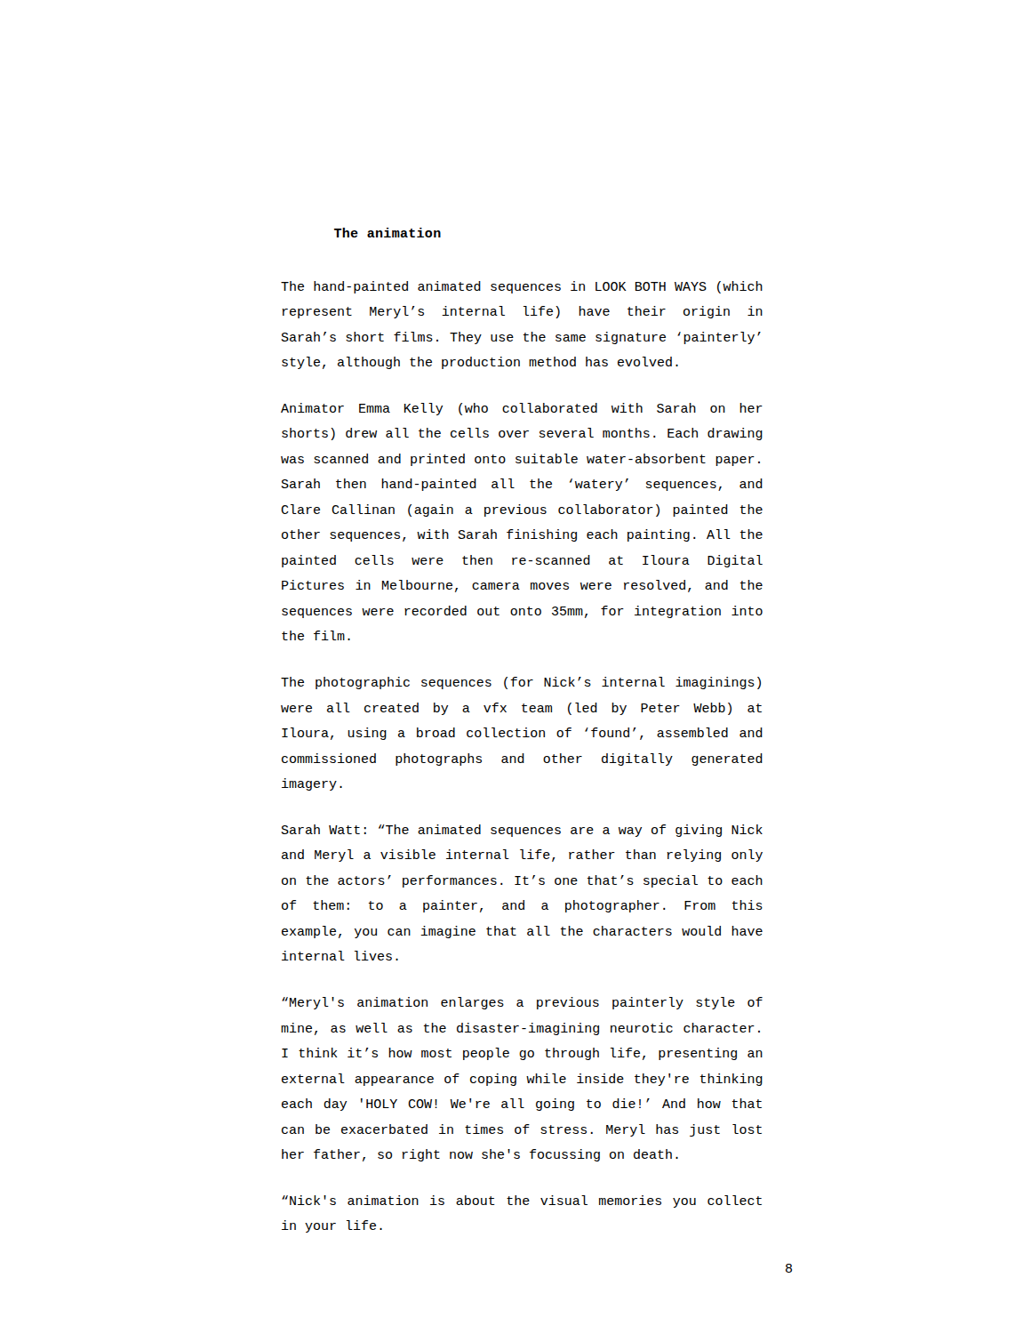The animation
The hand-painted animated sequences in LOOK BOTH WAYS (which represent Meryl’s internal life) have their origin in Sarah’s short films. They use the same signature ‘painterly’ style, although the production method has evolved.
Animator Emma Kelly (who collaborated with Sarah on her shorts) drew all the cells over several months. Each drawing was scanned and printed onto suitable water-absorbent paper. Sarah then hand-painted all the ‘watery’ sequences, and Clare Callinan (again a previous collaborator) painted the other sequences, with Sarah finishing each painting. All the painted cells were then re-scanned at Iloura Digital Pictures in Melbourne, camera moves were resolved, and the sequences were recorded out onto 35mm, for integration into the film.
The photographic sequences (for Nick’s internal imaginings) were all created by a vfx team (led by Peter Webb) at Iloura, using a broad collection of ‘found’, assembled and commissioned photographs and other digitally generated imagery.
Sarah Watt: “The animated sequences are a way of giving Nick and Meryl a visible internal life, rather than relying only on the actors’ performances. It’s one that’s special to each of them: to a painter, and a photographer. From this example, you can imagine that all the characters would have internal lives.
“Meryl's animation enlarges a previous painterly style of mine, as well as the disaster-imagining neurotic character. I think it’s how most people go through life, presenting an external appearance of coping while inside they're thinking each day 'HOLY COW! We're all going to die!’ And how that can be exacerbated in times of stress. Meryl has just lost her father, so right now she's focussing on death.
“Nick's animation is about the visual memories you collect in your life.
8